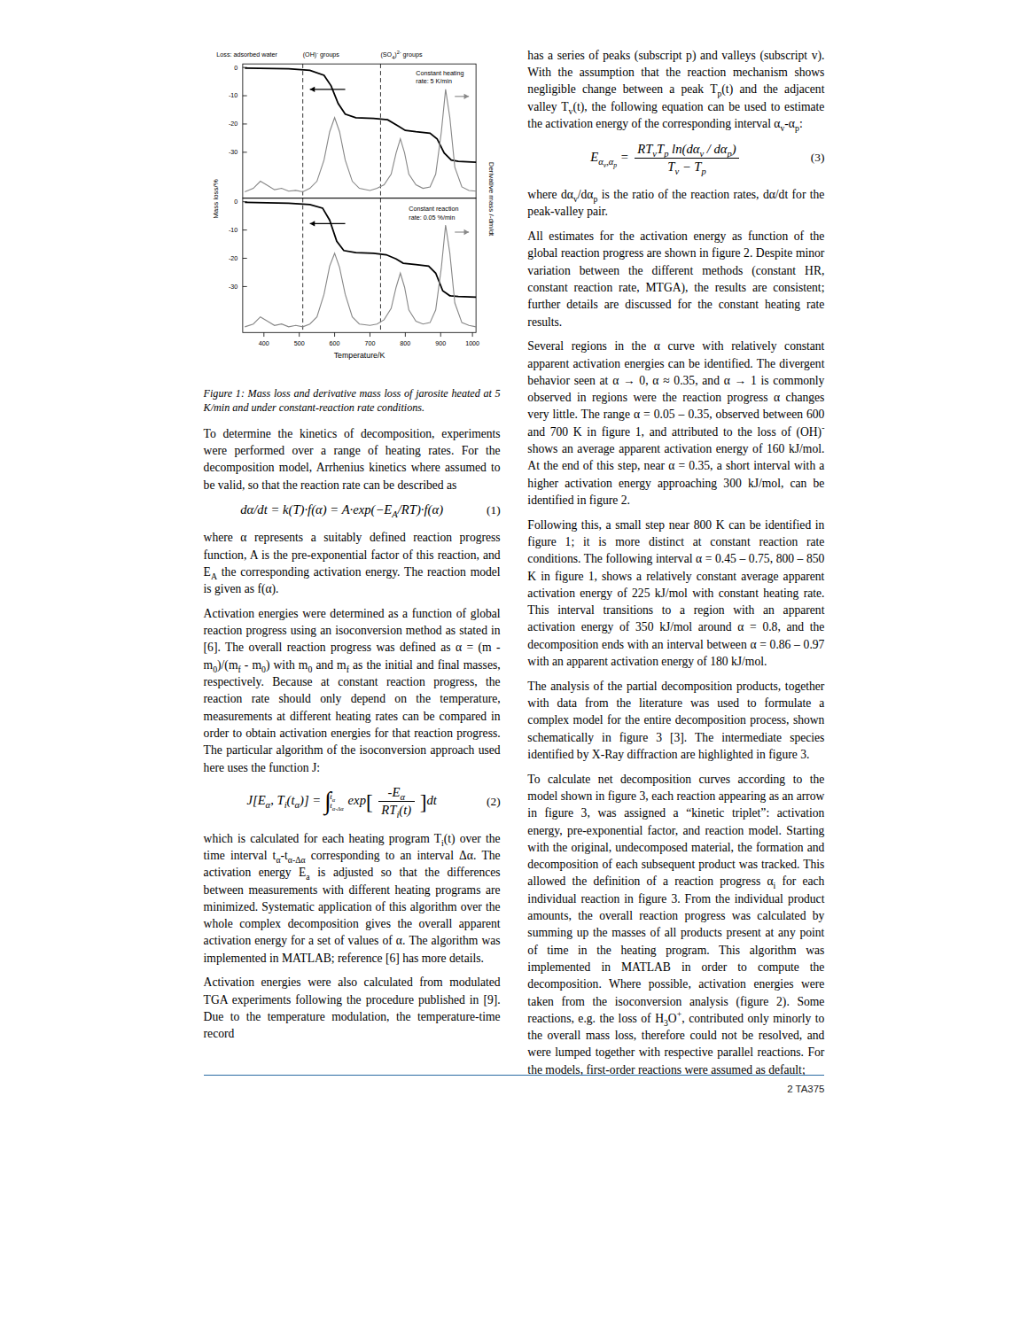Loss: adsorbed water (OH)- groups (SO4)2- groups 0 -10 -20 -30 0 -10 -20 -30 Mass loss/% Derivative mass /-dm/dt 400 500 600 700 800 900 1000 Temperature/K Constant heating rate: 5 K/min Constant reaction rate: 0.05 %/min
Figure 1: Mass loss and derivative mass loss of jarosite heated at 5 K/min and under constant-reaction rate conditions.
To determine the kinetics of decomposition, experiments were performed over a range of heating rates. For the decomposition model, Arrhenius kinetics where assumed to be valid, so that the reaction rate can be described as
dα/dt = k(T)·f(α) = A·exp(−EA/RT)·f(α)
(1)
where α represents a suitably defined reaction progress function, A is the pre-exponential factor of this reaction, and EA the corresponding activation energy. The reaction model is given as f(α).
Activation energies were determined as a function of global reaction progress using an isoconversion method as stated in [6]. The overall reaction progress was defined as α = (m - m0)/(mf - m0) with m0 and mf as the initial and final masses, respectively. Because at constant reaction progress, the reaction rate should only depend on the temperature, measurements at different heating rates can be compared in order to obtain activation energies for that reaction progress. The particular algorithm of the isoconversion approach used here uses the function J:
J[Eα, Ti(tα)] = ∫tα tα-Δα exp[ -Eα RTi(t) ] dt
(2)
which is calculated for each heating program Ti(t) over the time interval tα-tα-Δα corresponding to an interval Δα. The activation energy Ea is adjusted so that the differences between measurements with different heating programs are minimized. Systematic application of this algorithm over the whole complex decomposition gives the overall apparent activation energy for a set of values of α. The algorithm was implemented in MATLAB; reference [6] has more details.
Activation energies were also calculated from modulated TGA experiments following the procedure published in [9]. Due to the temperature modulation, the temperature-time record
has a series of peaks (subscript p) and valleys (subscript v). With the assumption that the reaction mechanism shows negligible change between a peak Tp(t) and the adjacent valley Tv(t), the following equation can be used to estimate the activation energy of the corresponding interval αv-αp:
Eαv,αp = RTvTp ln(dαv / dαp) Tv − Tp
(3)
where dαv/dαp is the ratio of the reaction rates, dα/dt for the peak-valley pair.
All estimates for the activation energy as function of the global reaction progress are shown in figure 2. Despite minor variation between the different methods (constant HR, constant reaction rate, MTGA), the results are consistent; further details are discussed for the constant heating rate results.
Several regions in the α curve with relatively constant apparent activation energies can be identified. The divergent behavior seen at α → 0, α ≈ 0.35, and α → 1 is commonly observed in regions were the reaction progress α changes very little. The range α = 0.05 – 0.35, observed between 600 and 700 K in figure 1, and attributed to the loss of (OH)- shows an average apparent activation energy of 160 kJ/mol. At the end of this step, near α = 0.35, a short interval with a higher activation energy approaching 300 kJ/mol, can be identified in figure 2.
Following this, a small step near 800 K can be identified in figure 1; it is more distinct at constant reaction rate conditions. The following interval α = 0.45 – 0.75, 800 – 850 K in figure 1, shows a relatively constant average apparent activation energy of 225 kJ/mol with constant heating rate. This interval transitions to a region with an apparent activation energy of 350 kJ/mol around α = 0.8, and the decomposition ends with an interval between α = 0.86 – 0.97 with an apparent activation energy of 180 kJ/mol.
The analysis of the partial decomposition products, together with data from the literature was used to formulate a complex model for the entire decomposition process, shown schematically in figure 3 [3]. The intermediate species identified by X-Ray diffraction are highlighted in figure 3.
To calculate net decomposition curves according to the model shown in figure 3, each reaction appearing as an arrow in figure 3, was assigned a “kinetic triplet”: activation energy, pre-exponential factor, and reaction model. Starting with the original, undecomposed material, the formation and decomposition of each subsequent product was tracked. This allowed the definition of a reaction progress αi for each individual reaction in figure 3. From the individual product amounts, the overall reaction progress was calculated by summing up the masses of all products present at any point of time in the heating program. This algorithm was implemented in MATLAB in order to compute the decomposition. Where possible, activation energies were taken from the isoconversion analysis (figure 2). Some reactions, e.g. the loss of H3O+, contributed only minorly to the overall mass loss, therefore could not be resolved, and were lumped together with respective parallel reactions. For the models, first-order reactions were assumed as default;
2 TA375